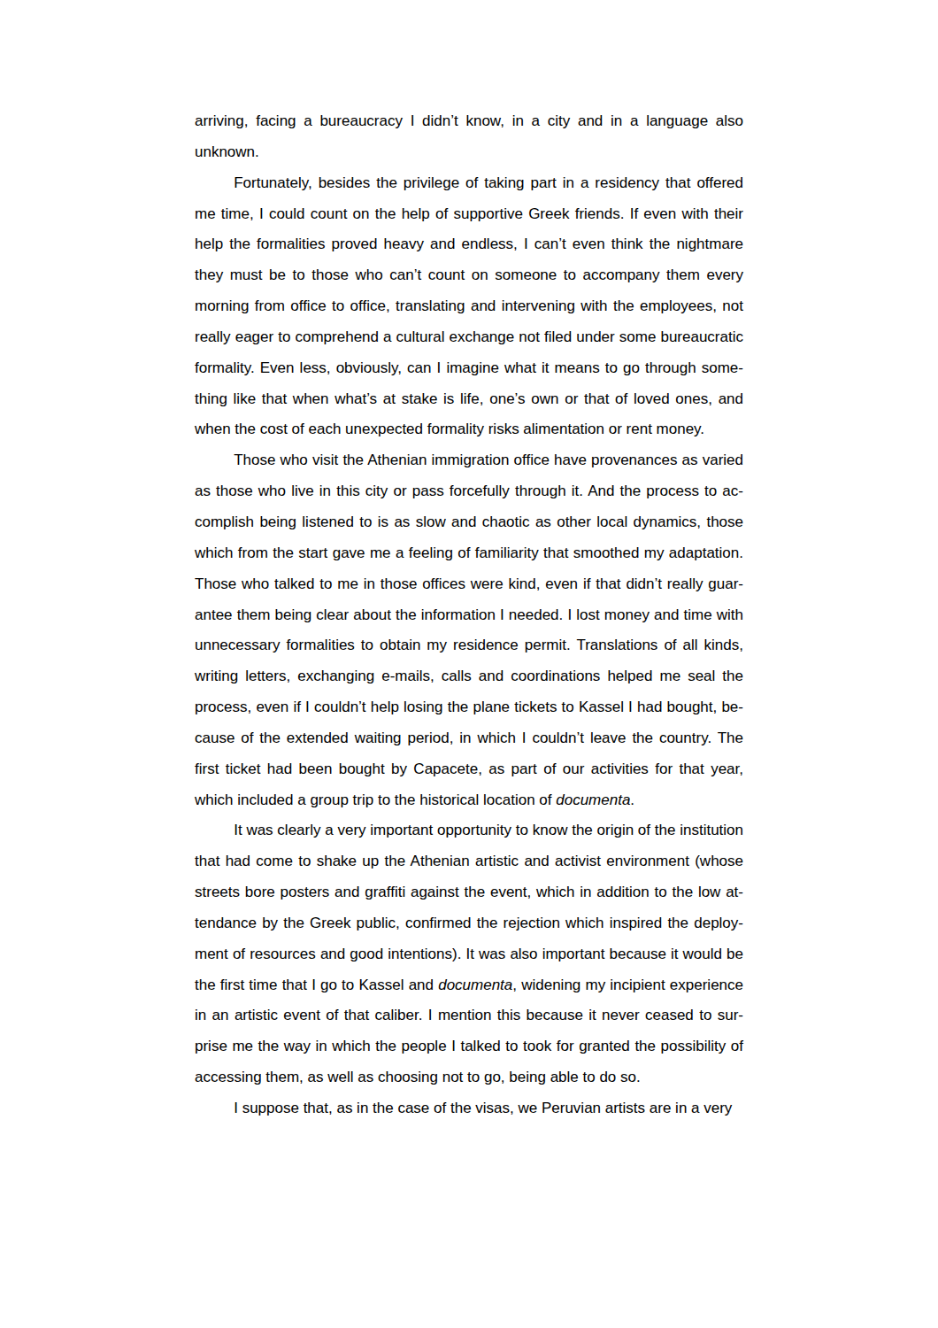arriving, facing a bureaucracy I didn’t know, in a city and in a language also unknown.
Fortunately, besides the privilege of taking part in a residency that offered me time, I could count on the help of supportive Greek friends. If even with their help the formalities proved heavy and endless, I can’t even think the nightmare they must be to those who can’t count on someone to accompany them every morning from office to office, translating and intervening with the employees, not really eager to comprehend a cultural exchange not filed under some bureaucratic formality. Even less, obviously, can I imagine what it means to go through something like that when what’s at stake is life, one’s own or that of loved ones, and when the cost of each unexpected formality risks alimentation or rent money.
Those who visit the Athenian immigration office have provenances as varied as those who live in this city or pass forcefully through it. And the process to accomplish being listened to is as slow and chaotic as other local dynamics, those which from the start gave me a feeling of familiarity that smoothed my adaptation. Those who talked to me in those offices were kind, even if that didn’t really guarantee them being clear about the information I needed. I lost money and time with unnecessary formalities to obtain my residence permit. Translations of all kinds, writing letters, exchanging e-mails, calls and coordinations helped me seal the process, even if I couldn’t help losing the plane tickets to Kassel I had bought, because of the extended waiting period, in which I couldn’t leave the country. The first ticket had been bought by Capacete, as part of our activities for that year, which included a group trip to the historical location of documenta.
It was clearly a very important opportunity to know the origin of the institution that had come to shake up the Athenian artistic and activist environment (whose streets bore posters and graffiti against the event, which in addition to the low attendance by the Greek public, confirmed the rejection which inspired the deployment of resources and good intentions). It was also important because it would be the first time that I go to Kassel and documenta, widening my incipient experience in an artistic event of that caliber. I mention this because it never ceased to surprise me the way in which the people I talked to took for granted the possibility of accessing them, as well as choosing not to go, being able to do so.
I suppose that, as in the case of the visas, we Peruvian artists are in a very